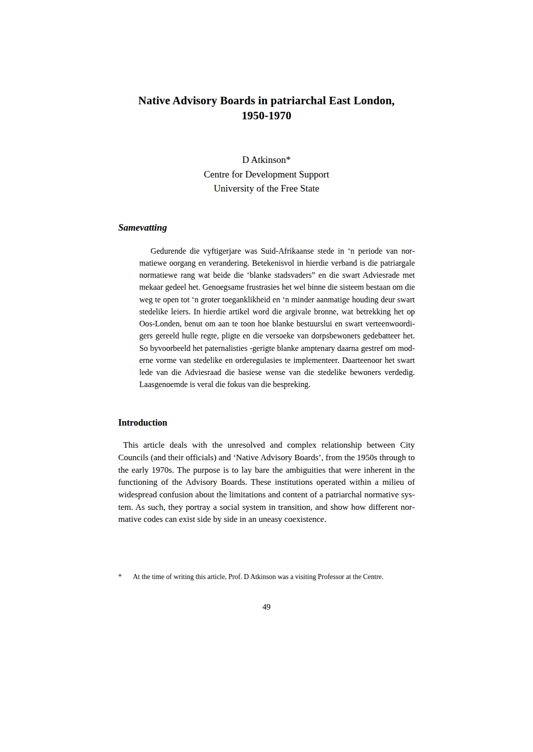Native Advisory Boards in patriarchal East London,
1950-1970
D Atkinson* Centre for Development Support University of the Free State
Samevatting
Gedurende die vyftigerjare was Suid-Afrikaanse stede in ‘n periode van normatiewe oorgang en verandering. Betekenisvol in hierdie verband is die patriargale normatiewe rang wat beide die ‘blanke stadsvaders” en die swart Adviesrade met mekaar gedeel het. Genoegsame frustrasies het wel binne die sisteem bestaan om die weg te open tot ‘n groter toeganklikheid en ‘n minder aanmatige houding deur swart stedelike leiers. In hierdie artikel word die argivale bronne, wat betrekking het op Oos-Londen, benut om aan te toon hoe blanke bestuurslui en swart verteenwoordigers gereeld hulle regte, pligte en die versoeke van dorpsbewoners gedebatteer het. So byvoorbeeld het paternalisties -gerigte blanke amptenary daarna gestref om moderne vorme van stedelike en orderegulasies te implementeer. Daarteenoor het swart lede van die Adviesraad die basiese wense van die stedelike bewoners verdedig. Laasgenoemde is veral die fokus van die bespreking.
Introduction
This article deals with the unresolved and complex relationship between City Councils (and their officials) and ‘Native Advisory Boards’, from the 1950s through to the early 1970s. The purpose is to lay bare the ambiguities that were inherent in the functioning of the Advisory Boards. These institutions operated within a milieu of widespread confusion about the limitations and content of a patriarchal normative system. As such, they portray a social system in transition, and show how different normative codes can exist side by side in an uneasy coexistence.
* At the time of writing this article, Prof. D Atkinson was a visiting Professor at the Centre.
49